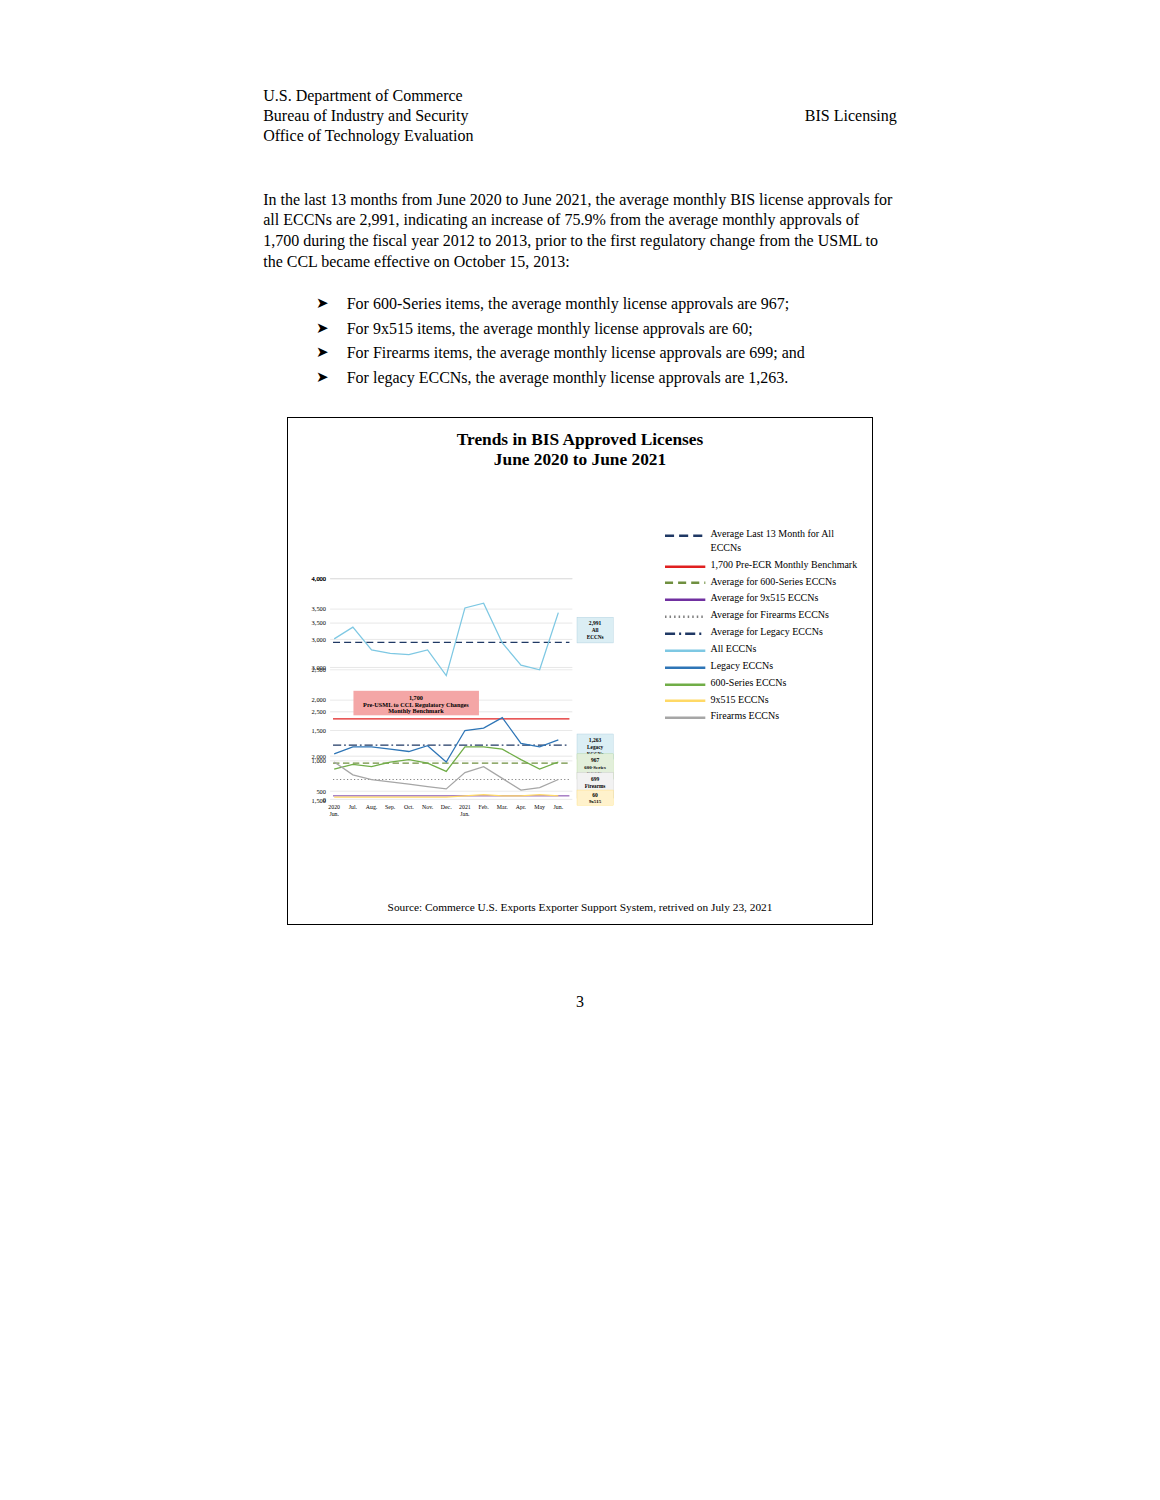U.S. Department of Commerce
Bureau of Industry and Security
Office of Technology Evaluation
BIS Licensing
In the last 13 months from June 2020 to June 2021, the average monthly BIS license approvals for all ECCNs are 2,991, indicating an increase of 75.9% from the average monthly approvals of 1,700 during the fiscal year 2012 to 2013, prior to the first regulatory change from the USML to the CCL became effective on October 15, 2013:
For 600-Series items, the average monthly license approvals are 967;
For 9x515 items, the average monthly license approvals are 60;
For Firearms items, the average monthly license approvals are 699; and
For legacy ECCNs, the average monthly license approvals are 1,263.
Trends in BIS Approved Licenses
June 2020 to June 2021
4,000 3,500 3,000 2,500 2,000 1,500 1,500 4,000 3,500 3,000 2,500 2,000 1,500 1,000 500 0 1,700 Pre-USML to CCL Regulatory Changes Monthly Benchmark 2,991 All ECCNs 1,263 Legacy ECCNs 967 600-Series ECCNs 699 Firearms ECCNs 60 9x515 2020 Jun. Jul. Aug. Sep. Oct. Nov. Dec. 2021 Jan. Feb. Mar. Apr. May Jun.
Average Last 13 Month for All ECCNs
1,700 Pre-ECR Monthly Benchmark
Average for 600-Series ECCNs
Average for 9x515 ECCNs
Average for Firearms ECCNs
Average for Legacy ECCNs
All ECCNs
Legacy ECCNs
600-Series ECCNs
9x515 ECCNs
Firearms ECCNs
Source: Commerce U.S. Exports Exporter Support System, retrived on July 23, 2021
3